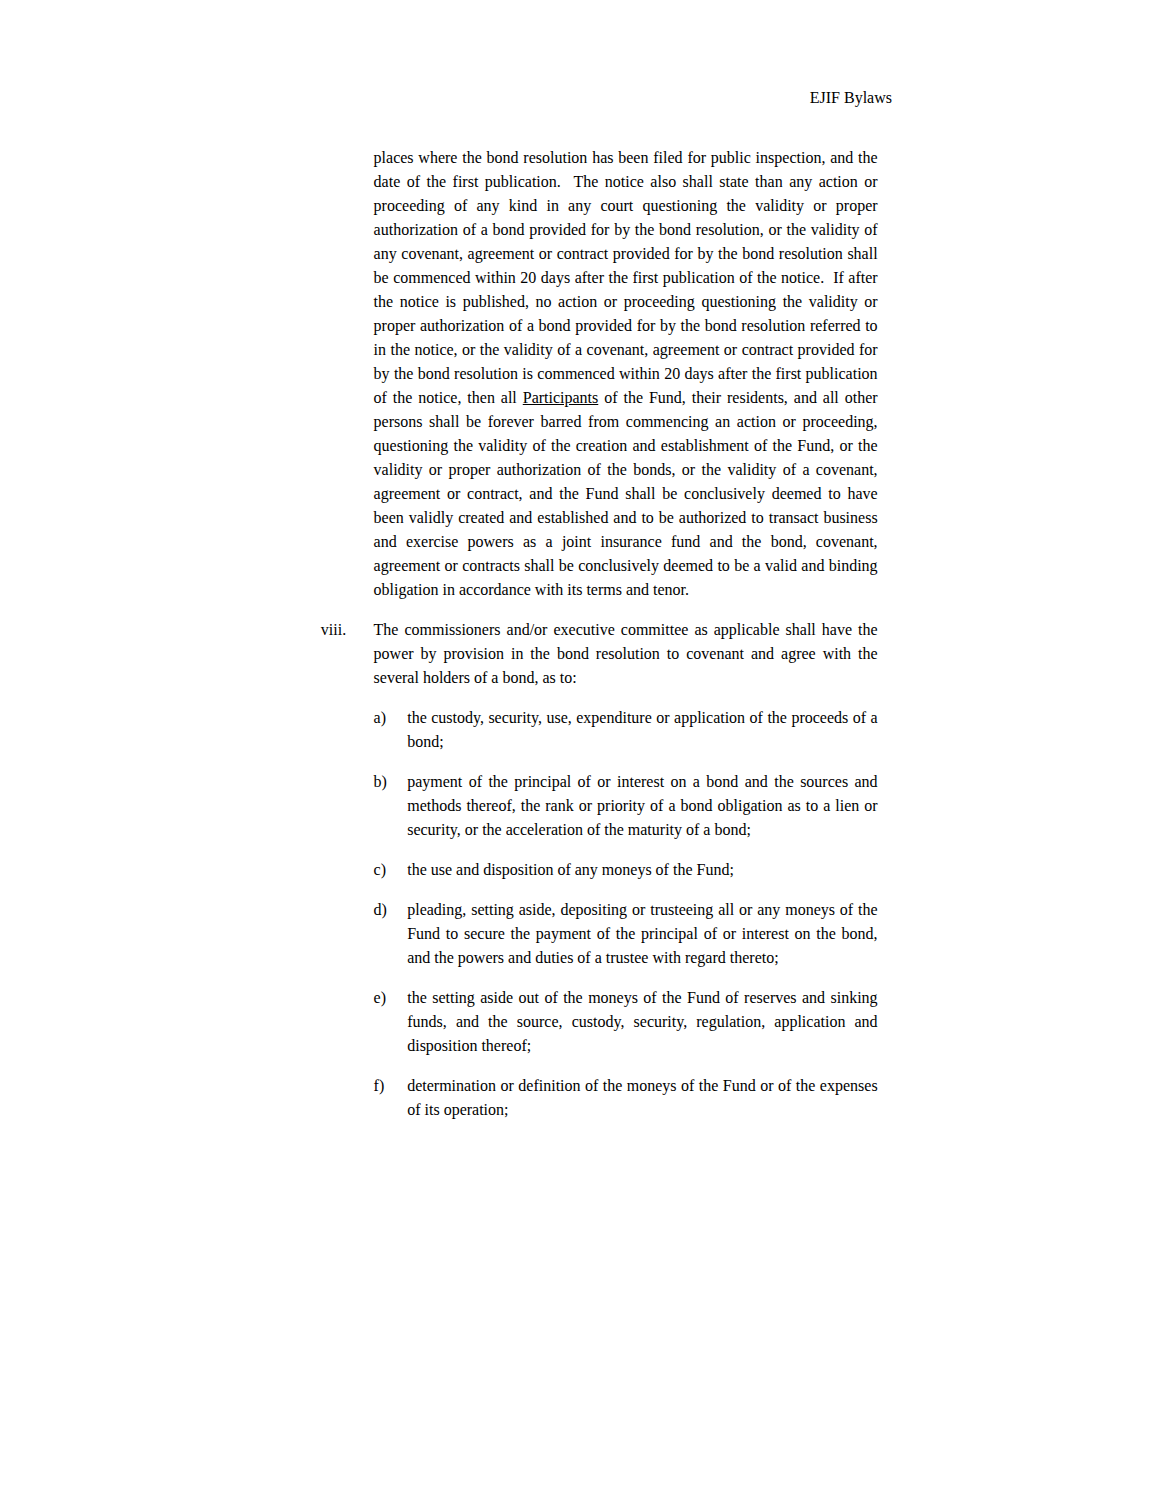EJIF Bylaws
places where the bond resolution has been filed for public inspection, and the date of the first publication. The notice also shall state than any action or proceeding of any kind in any court questioning the validity or proper authorization of a bond provided for by the bond resolution, or the validity of any covenant, agreement or contract provided for by the bond resolution shall be commenced within 20 days after the first publication of the notice. If after the notice is published, no action or proceeding questioning the validity or proper authorization of a bond provided for by the bond resolution referred to in the notice, or the validity of a covenant, agreement or contract provided for by the bond resolution is commenced within 20 days after the first publication of the notice, then all Participants of the Fund, their residents, and all other persons shall be forever barred from commencing an action or proceeding, questioning the validity of the creation and establishment of the Fund, or the validity or proper authorization of the bonds, or the validity of a covenant, agreement or contract, and the Fund shall be conclusively deemed to have been validly created and established and to be authorized to transact business and exercise powers as a joint insurance fund and the bond, covenant, agreement or contracts shall be conclusively deemed to be a valid and binding obligation in accordance with its terms and tenor.
viii.
The commissioners and/or executive committee as applicable shall have the power by provision in the bond resolution to covenant and agree with the several holders of a bond, as to:
a)
the custody, security, use, expenditure or application of the proceeds of a bond;
b)
payment of the principal of or interest on a bond and the sources and methods thereof, the rank or priority of a bond obligation as to a lien or security, or the acceleration of the maturity of a bond;
c)
the use and disposition of any moneys of the Fund;
d)
pleading, setting aside, depositing or trusteeing all or any moneys of the Fund to secure the payment of the principal of or interest on the bond, and the powers and duties of a trustee with regard thereto;
e)
the setting aside out of the moneys of the Fund of reserves and sinking funds, and the source, custody, security, regulation, application and disposition thereof;
f)
determination or definition of the moneys of the Fund or of the expenses of its operation;